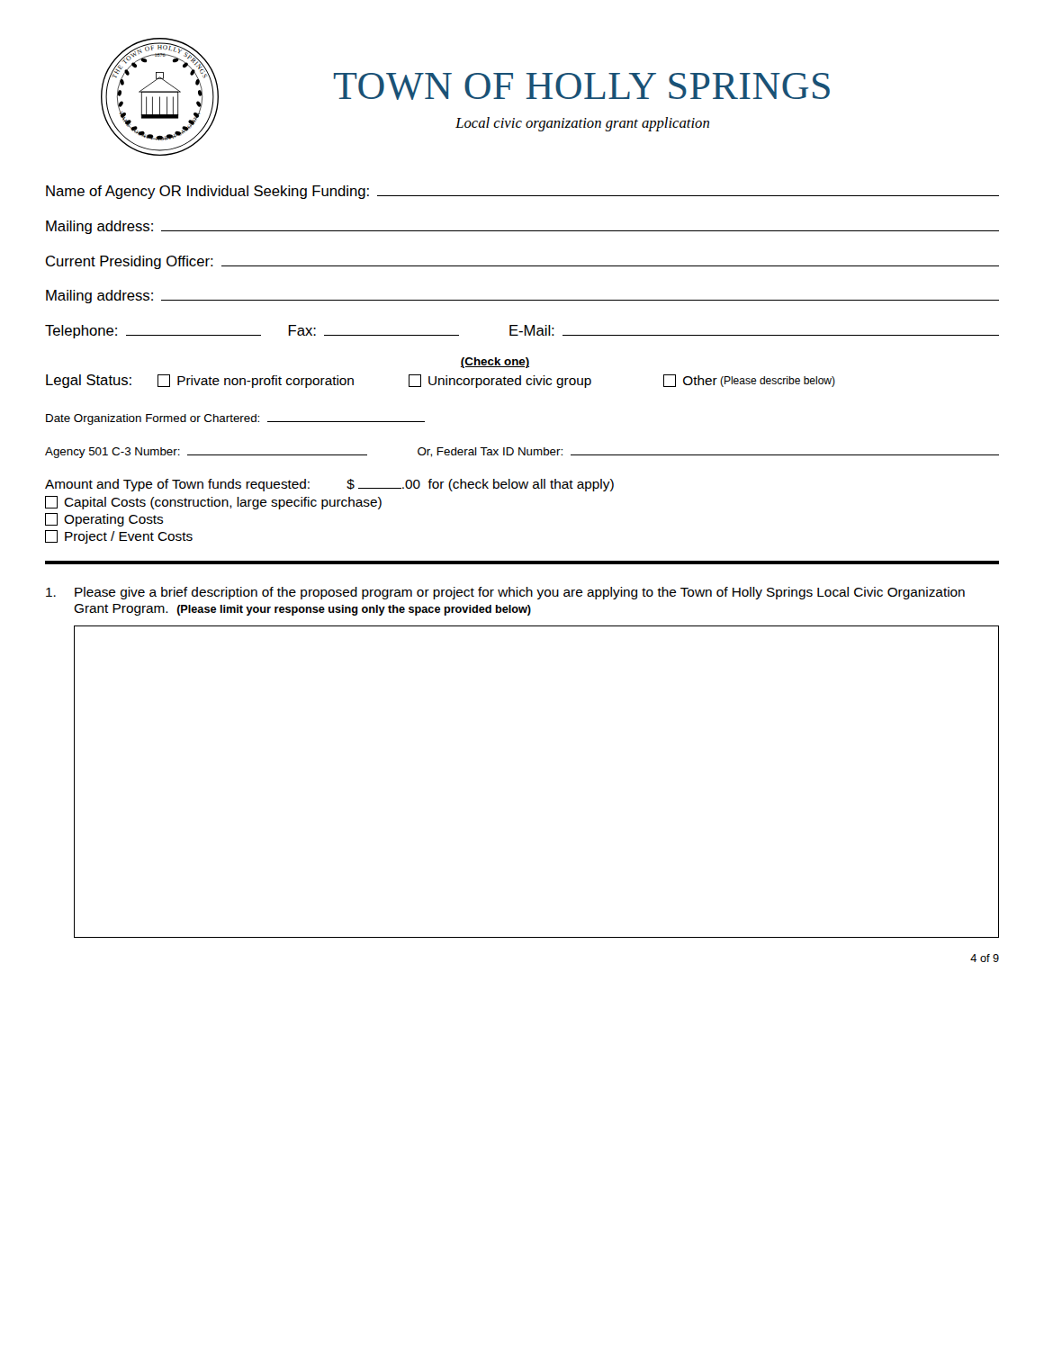THE TOWN OF HOLLY SPRINGS WAKE COUNTY NORTH CAROLINA 1876
TOWN OF HOLLY SPRINGS
Local civic organization grant application
Name of Agency OR Individual Seeking Funding:
Mailing address:
Current Presiding Officer:
Mailing address:
Telephone: Fax: E-Mail:
(Check one)
Legal Status: Private non-profit corporation Unincorporated civic group Other (Please describe below)
Date Organization Formed or Chartered:
Agency 501 C-3 Number: Or, Federal Tax ID Number:
Amount and Type of Town funds requested: $ .00 for (check below all that apply)
Capital Costs (construction, large specific purchase)
Operating Costs
Project / Event Costs
1.
Please give a brief description of the proposed program or project for which you are applying to the Town of Holly Springs Local Civic Organization Grant Program. (Please limit your response using only the space provided below)
4 of 9